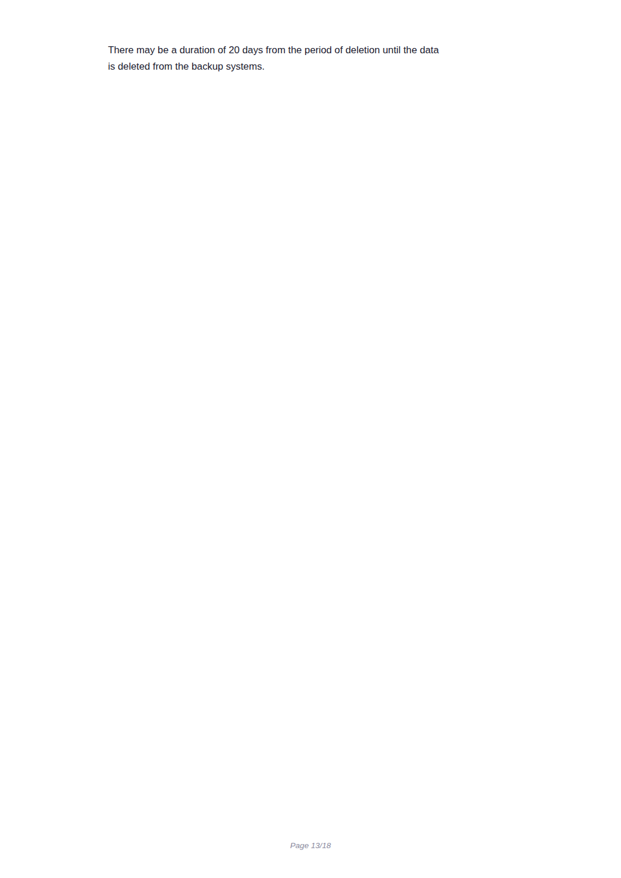There may be a duration of 20 days from the period of deletion until the data is deleted from the backup systems.
Page 13/18